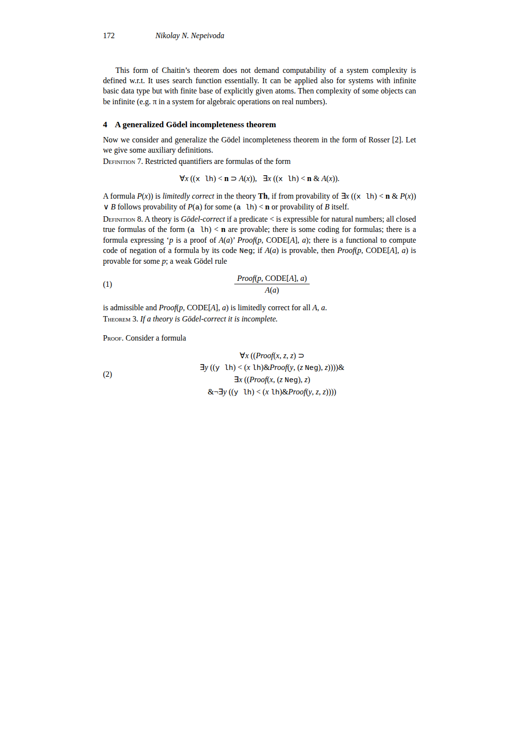172 Nikolay N. Nepeivoda
This form of Chaitin’s theorem does not demand computability of a system complexity is defined w.r.t. It uses search function essentially. It can be applied also for systems with infinite basic data type but with finite base of explicitly given atoms. Then complexity of some objects can be infinite (e.g. π in a system for algebraic operations on real numbers).
4 A generalized Gödel incompleteness theorem
Now we consider and generalize the Gödel incompleteness theorem in the form of Rosser [2]. Let we give some auxiliary definitions.
Definition 7. Restricted quantifiers are formulas of the form
∀x ((x lh) < n ⊃ A(x)), ∃x ((x lh) < n & A(x)).
A formula P(x)) is limitedly correct in the theory Th, if from provability of ∃x ((x lh) < n & P(x)) ∨ B follows provability of P(a) for some (a lh) < n or provability of B itself.
Definition 8. A theory is Gödel-correct if a predicate < is expressible for natural numbers; all closed true formulas of the form (a lh) < n are provable; there is some coding for formulas; there is a formula expressing ‘p is a proof of A(a)’ Proof(p, CODE[A], a); there is a functional to compute code of negation of a formula by its code Neg; if A(a) is provable, then Proof(p, CODE[A], a) is provable for some p; a weak Gödel rule
(1)
Proof(p, CODE[A], a) A(a)
is admissible and Proof(p, CODE[A], a) is limitedly correct for all A, a.
Theorem 3. If a theory is Gödel-correct it is incomplete.
Proof. Consider a formula
(2)
∀x ((Proof(x, z, z) ⊃
∃y ((y lh) < (x lh)&Proof(y, (z Neg), z))))&
∃x ((Proof(x, (z Neg), z)
&¬∃y ((y lh) < (x lh)&Proof(y, z, z))))